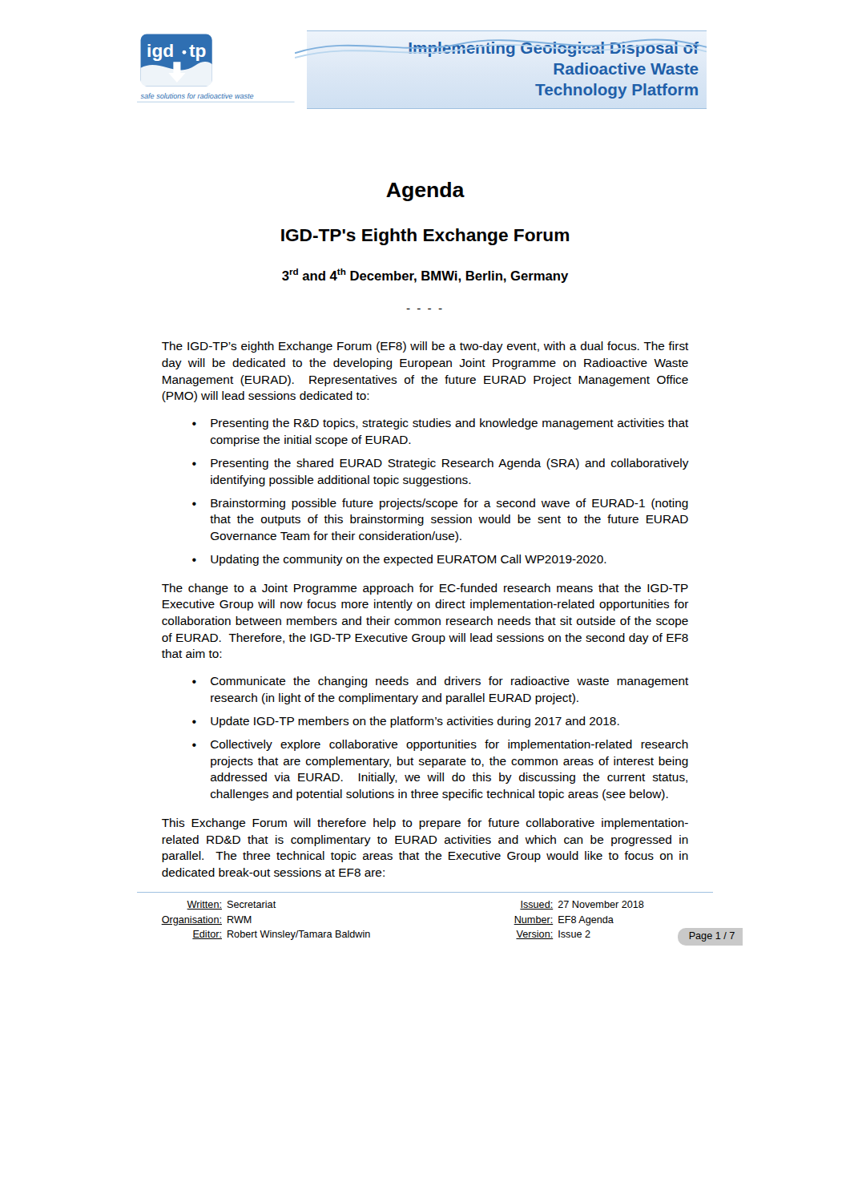igd tp safe solutions for radioactive waste
Implementing Geological Disposal of Radioactive Waste
Technology Platform
Agenda
IGD-TP's Eighth Exchange Forum
3rd and 4th December, BMWi, Berlin, Germany
- - - -
The IGD-TP’s eighth Exchange Forum (EF8) will be a two-day event, with a dual focus. The first day will be dedicated to the developing European Joint Programme on Radioactive Waste Management (EURAD). Representatives of the future EURAD Project Management Office (PMO) will lead sessions dedicated to:
Presenting the R&D topics, strategic studies and knowledge management activities that comprise the initial scope of EURAD.
Presenting the shared EURAD Strategic Research Agenda (SRA) and collaboratively identifying possible additional topic suggestions.
Brainstorming possible future projects/scope for a second wave of EURAD-1 (noting that the outputs of this brainstorming session would be sent to the future EURAD Governance Team for their consideration/use).
Updating the community on the expected EURATOM Call WP2019-2020.
The change to a Joint Programme approach for EC-funded research means that the IGD-TP Executive Group will now focus more intently on direct implementation-related opportunities for collaboration between members and their common research needs that sit outside of the scope of EURAD. Therefore, the IGD-TP Executive Group will lead sessions on the second day of EF8 that aim to:
Communicate the changing needs and drivers for radioactive waste management research (in light of the complimentary and parallel EURAD project).
Update IGD-TP members on the platform’s activities during 2017 and 2018.
Collectively explore collaborative opportunities for implementation-related research projects that are complementary, but separate to, the common areas of interest being addressed via EURAD. Initially, we will do this by discussing the current status, challenges and potential solutions in three specific technical topic areas (see below).
This Exchange Forum will therefore help to prepare for future collaborative implementation-related RD&D that is complimentary to EURAD activities and which can be progressed in parallel. The three technical topic areas that the Executive Group would like to focus on in dedicated break-out sessions at EF8 are:
| Written: | Secretariat |
| Organisation: | RWM |
| Editor: | Robert Winsley/Tamara Baldwin |
| Issued: | 27 November 2018 |
| Number: | EF8 Agenda |
| Version: | Issue 2 |
Page 1 / 7